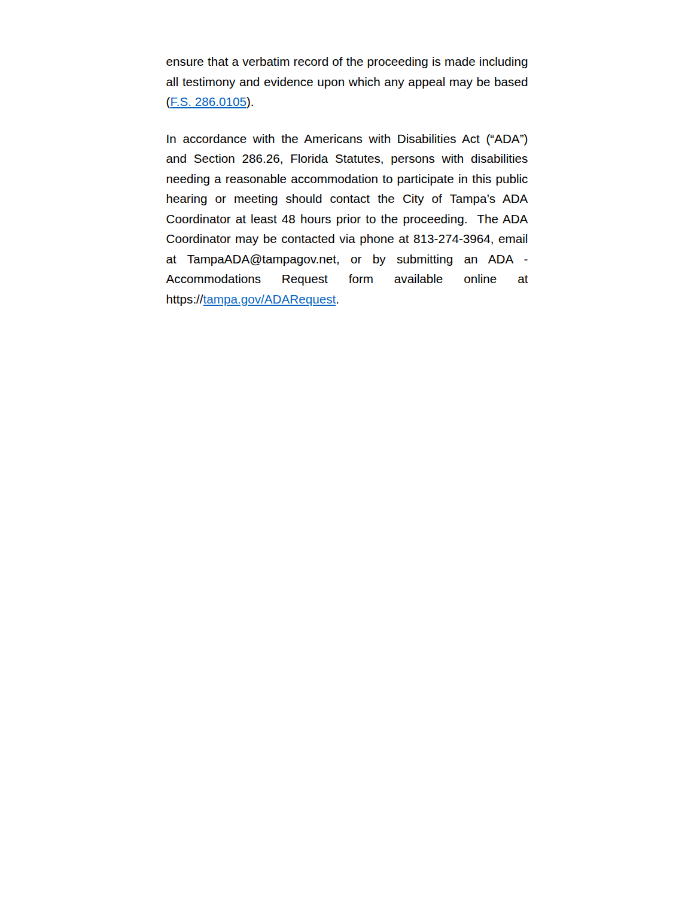ensure that a verbatim record of the proceeding is made including all testimony and evidence upon which any appeal may be based (F.S. 286.0105).
In accordance with the Americans with Disabilities Act (“ADA”) and Section 286.26, Florida Statutes, persons with disabilities needing a reasonable accommodation to participate in this public hearing or meeting should contact the City of Tampa’s ADA Coordinator at least 48 hours prior to the proceeding. The ADA Coordinator may be contacted via phone at 813-274-3964, email at TampaADA@tampagov.net, or by submitting an ADA - Accommodations Request form available online at https://tampa.gov/ADARequest.